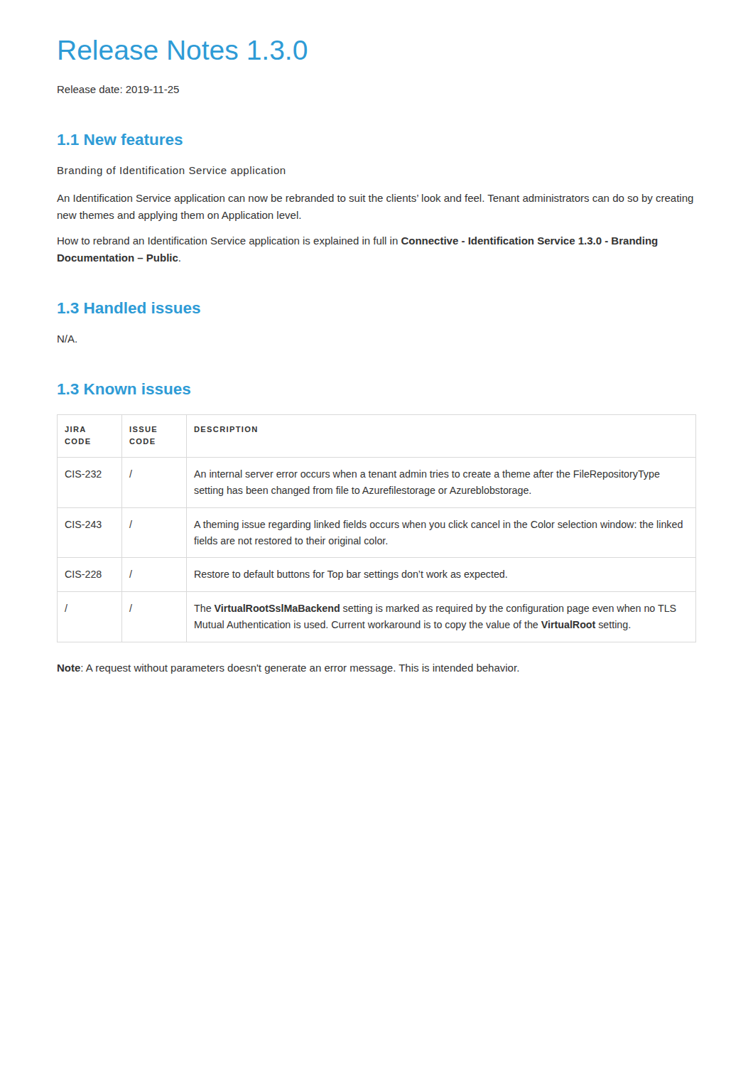Release Notes 1.3.0
Release date: 2019-11-25
1.1 New features
Branding of Identification Service application
An Identification Service application can now be rebranded to suit the clients’ look and feel. Tenant administrators can do so by creating new themes and applying them on Application level.
How to rebrand an Identification Service application is explained in full in Connective - Identification Service 1.3.0 - Branding Documentation – Public.
1.3 Handled issues
N/A.
1.3 Known issues
| Jira code | Issue code | Description |
| --- | --- | --- |
| CIS-232 | / | An internal server error occurs when a tenant admin tries to create a theme after the FileRepositoryType setting has been changed from file to Azurefilestorage or Azureblobstorage. |
| CIS-243 | / | A theming issue regarding linked fields occurs when you click cancel in the Color selection window: the linked fields are not restored to their original color. |
| CIS-228 | / | Restore to default buttons for Top bar settings don’t work as expected. |
| / | / | The VirtualRootSslMaBackend setting is marked as required by the configuration page even when no TLS Mutual Authentication is used. Current workaround is to copy the value of the VirtualRoot setting. |
Note: A request without parameters doesn't generate an error message. This is intended behavior.